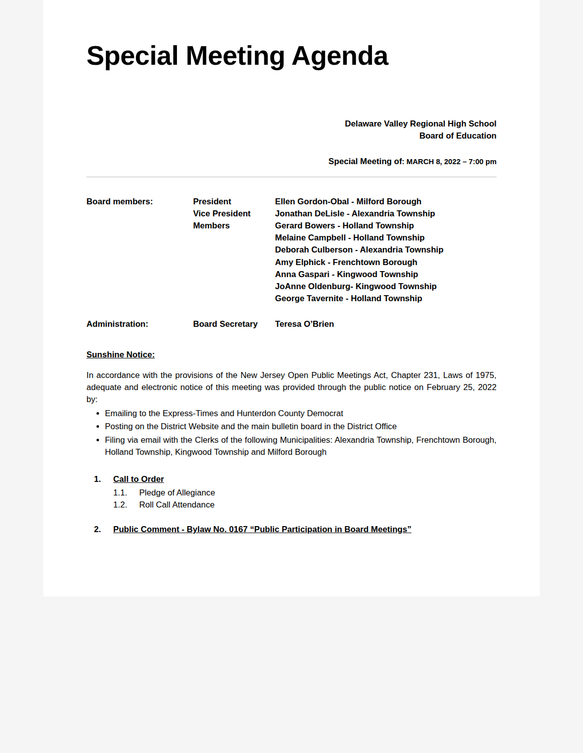Special Meeting Agenda
Delaware Valley Regional High School
Board of Education
Special Meeting of: MARCH 8, 2022 – 7:00 pm
| Board members: | President | Ellen Gordon-Obal - Milford Borough |
| | Vice President | Jonathan DeLisle - Alexandria Township |
| | Members | Gerard Bowers - Holland Township |
| | | Melaine Campbell - Holland Township |
| | | Deborah Culberson - Alexandria Township |
| | | Amy Elphick - Frenchtown Borough |
| | | Anna Gaspari - Kingwood Township |
| | | JoAnne Oldenburg- Kingwood Township |
| | | George Tavernite - Holland Township |
| Administration: | Board Secretary | Teresa O’Brien |
Sunshine Notice:
In accordance with the provisions of the New Jersey Open Public Meetings Act, Chapter 231, Laws of 1975, adequate and electronic notice of this meeting was provided through the public notice on February 25, 2022 by:
Emailing to the Express-Times and Hunterdon County Democrat
Posting on the District Website and the main bulletin board in the District Office
Filing via email with the Clerks of the following Municipalities: Alexandria Township, Frenchtown Borough, Holland Township, Kingwood Township and Milford Borough
1. Call to Order
1.1. Pledge of Allegiance
1.2. Roll Call Attendance
2. Public Comment - Bylaw No. 0167 “Public Participation in Board Meetings”